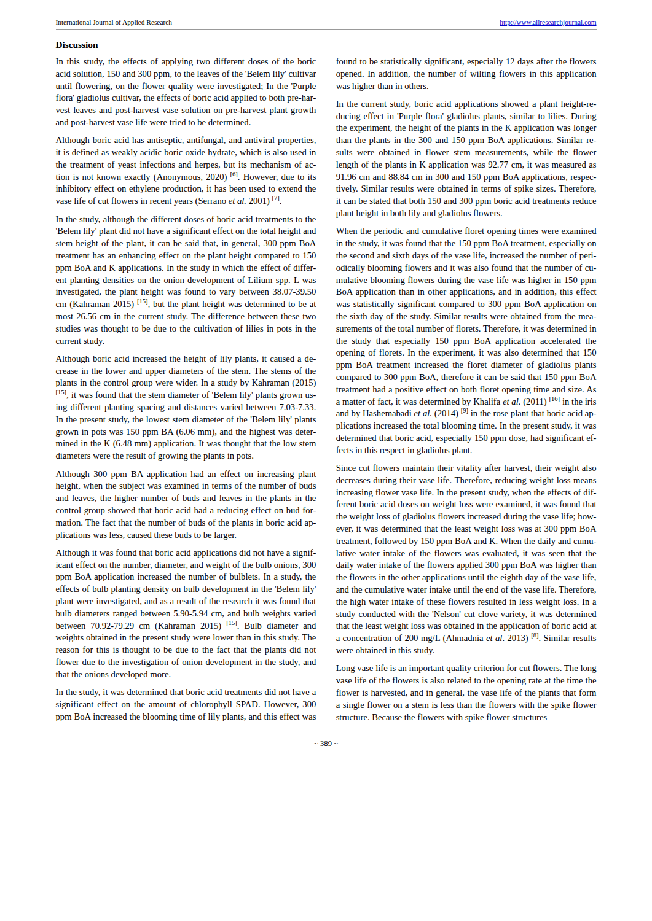International Journal of Applied Research http://www.allresearchjournal.com
Discussion
In this study, the effects of applying two different doses of the boric acid solution, 150 and 300 ppm, to the leaves of the 'Belem lily' cultivar until flowering, on the flower quality were investigated; In the 'Purple flora' gladiolus cultivar, the effects of boric acid applied to both pre-harvest leaves and post-harvest vase solution on pre-harvest plant growth and post-harvest vase life were tried to be determined.
Although boric acid has antiseptic, antifungal, and antiviral properties, it is defined as weakly acidic boric oxide hydrate, which is also used in the treatment of yeast infections and herpes, but its mechanism of action is not known exactly (Anonymous, 2020) [6]. However, due to its inhibitory effect on ethylene production, it has been used to extend the vase life of cut flowers in recent years (Serrano et al. 2001) [7].
In the study, although the different doses of boric acid treatments to the 'Belem lily' plant did not have a significant effect on the total height and stem height of the plant, it can be said that, in general, 300 ppm BoA treatment has an enhancing effect on the plant height compared to 150 ppm BoA and K applications. In the study in which the effect of different planting densities on the onion development of Lilium spp. L was investigated, the plant height was found to vary between 38.07-39.50 cm (Kahraman 2015) [15], but the plant height was determined to be at most 26.56 cm in the current study. The difference between these two studies was thought to be due to the cultivation of lilies in pots in the current study.
Although boric acid increased the height of lily plants, it caused a decrease in the lower and upper diameters of the stem. The stems of the plants in the control group were wider. In a study by Kahraman (2015) [15], it was found that the stem diameter of 'Belem lily' plants grown using different planting spacing and distances varied between 7.03-7.33. In the present study, the lowest stem diameter of the 'Belem lily' plants grown in pots was 150 ppm BA (6.06 mm), and the highest was determined in the K (6.48 mm) application. It was thought that the low stem diameters were the result of growing the plants in pots.
Although 300 ppm BA application had an effect on increasing plant height, when the subject was examined in terms of the number of buds and leaves, the higher number of buds and leaves in the plants in the control group showed that boric acid had a reducing effect on bud formation. The fact that the number of buds of the plants in boric acid applications was less, caused these buds to be larger.
Although it was found that boric acid applications did not have a significant effect on the number, diameter, and weight of the bulb onions, 300 ppm BoA application increased the number of bulblets. In a study, the effects of bulb planting density on bulb development in the 'Belem lily' plant were investigated, and as a result of the research it was found that bulb diameters ranged between 5.90-5.94 cm, and bulb weights varied between 70.92-79.29 cm (Kahraman 2015) [15]. Bulb diameter and weights obtained in the present study were lower than in this study. The reason for this is thought to be due to the fact that the plants did not flower due to the investigation of onion development in the study, and that the onions developed more.
In the study, it was determined that boric acid treatments did not have a significant effect on the amount of chlorophyll SPAD. However, 300 ppm BoA increased the blooming time of lily plants, and this effect was found to be statistically significant, especially 12 days after the flowers opened. In addition, the number of wilting flowers in this application was higher than in others.
In the current study, boric acid applications showed a plant height-reducing effect in 'Purple flora' gladiolus plants, similar to lilies. During the experiment, the height of the plants in the K application was longer than the plants in the 300 and 150 ppm BoA applications. Similar results were obtained in flower stem measurements, while the flower length of the plants in K application was 92.77 cm, it was measured as 91.96 cm and 88.84 cm in 300 and 150 ppm BoA applications, respectively. Similar results were obtained in terms of spike sizes. Therefore, it can be stated that both 150 and 300 ppm boric acid treatments reduce plant height in both lily and gladiolus flowers.
When the periodic and cumulative floret opening times were examined in the study, it was found that the 150 ppm BoA treatment, especially on the second and sixth days of the vase life, increased the number of periodically blooming flowers and it was also found that the number of cumulative blooming flowers during the vase life was higher in 150 ppm BoA application than in other applications, and in addition, this effect was statistically significant compared to 300 ppm BoA application on the sixth day of the study. Similar results were obtained from the measurements of the total number of florets. Therefore, it was determined in the study that especially 150 ppm BoA application accelerated the opening of florets. In the experiment, it was also determined that 150 ppm BoA treatment increased the floret diameter of gladiolus plants compared to 300 ppm BoA, therefore it can be said that 150 ppm BoA treatment had a positive effect on both floret opening time and size. As a matter of fact, it was determined by Khalifa et al. (2011) [16] in the iris and by Hashemabadi et al. (2014) [9] in the rose plant that boric acid applications increased the total blooming time. In the present study, it was determined that boric acid, especially 150 ppm dose, had significant effects in this respect in gladiolus plant.
Since cut flowers maintain their vitality after harvest, their weight also decreases during their vase life. Therefore, reducing weight loss means increasing flower vase life. In the present study, when the effects of different boric acid doses on weight loss were examined, it was found that the weight loss of gladiolus flowers increased during the vase life; however, it was determined that the least weight loss was at 300 ppm BoA treatment, followed by 150 ppm BoA and K. When the daily and cumulative water intake of the flowers was evaluated, it was seen that the daily water intake of the flowers applied 300 ppm BoA was higher than the flowers in the other applications until the eighth day of the vase life, and the cumulative water intake until the end of the vase life. Therefore, the high water intake of these flowers resulted in less weight loss. In a study conducted with the 'Nelson' cut clove variety, it was determined that the least weight loss was obtained in the application of boric acid at a concentration of 200 mg/L (Ahmadnia et al. 2013) [8]. Similar results were obtained in this study.
Long vase life is an important quality criterion for cut flowers. The long vase life of the flowers is also related to the opening rate at the time the flower is harvested, and in general, the vase life of the plants that form a single flower on a stem is less than the flowers with the spike flower structure. Because the flowers with spike flower structures
~ 389 ~